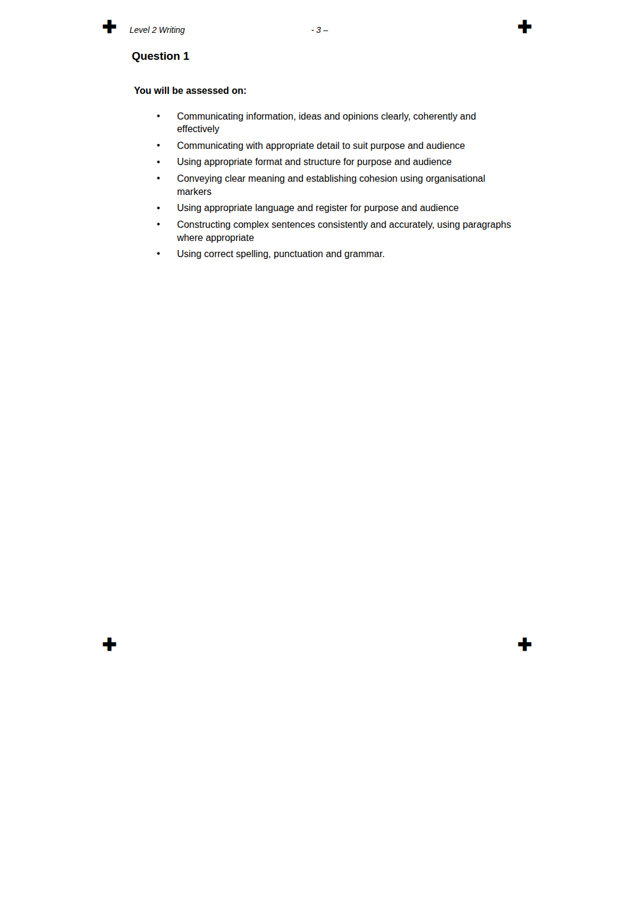✚ ✚ ✚ ✚
Level 2 Writing - 3 –
Question 1
You will be assessed on:
Communicating information, ideas and opinions clearly, coherently and effectively
Communicating with appropriate detail to suit purpose and audience
Using appropriate format and structure for purpose and audience
Conveying clear meaning and establishing cohesion using organisational markers
Using appropriate language and register for purpose and audience
Constructing complex sentences consistently and accurately, using paragraphs where appropriate
Using correct spelling, punctuation and grammar.